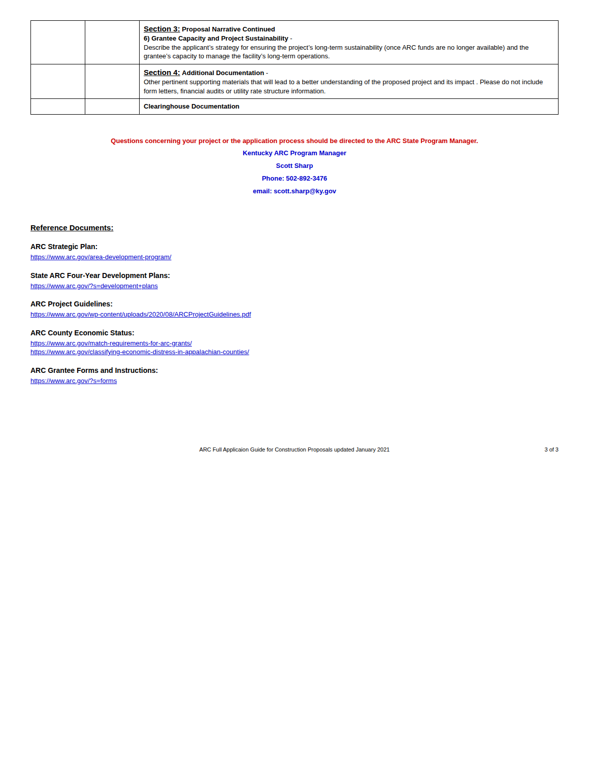| | | Section 3: Proposal Narrative Continued 6) Grantee Capacity and Project Sustainability - Describe the applicant’s strategy for ensuring the project’s long-term sustainability (once ARC funds are no longer available) and the grantee’s capacity to manage the facility’s long-term operations. |
| | | Section 4: Additional Documentation - Other pertinent supporting materials that will lead to a better understanding of the proposed project and its impact . Please do not include form letters, financial audits or utility rate structure information. |
| | | Clearinghouse Documentation |
Questions concerning your project or the application process should be directed to the ARC State Program Manager.
Kentucky ARC Program Manager
Scott Sharp
Phone: 502-892-3476
email: scott.sharp@ky.gov
Reference Documents:
ARC Strategic Plan: https://www.arc.gov/area-development-program/
State ARC Four-Year Development Plans: https://www.arc.gov/?s=development+plans
ARC Project Guidelines: https://www.arc.gov/wp-content/uploads/2020/08/ARCProjectGuidelines.pdf
ARC County Economic Status: https://www.arc.gov/match-requirements-for-arc-grants/
https://www.arc.gov/classifying-economic-distress-in-appalachian-counties/
ARC Grantee Forms and Instructions: https://www.arc.gov/?s=forms
ARC Full Applicaion Guide for Construction Proposals updated January 2021 3 of 3